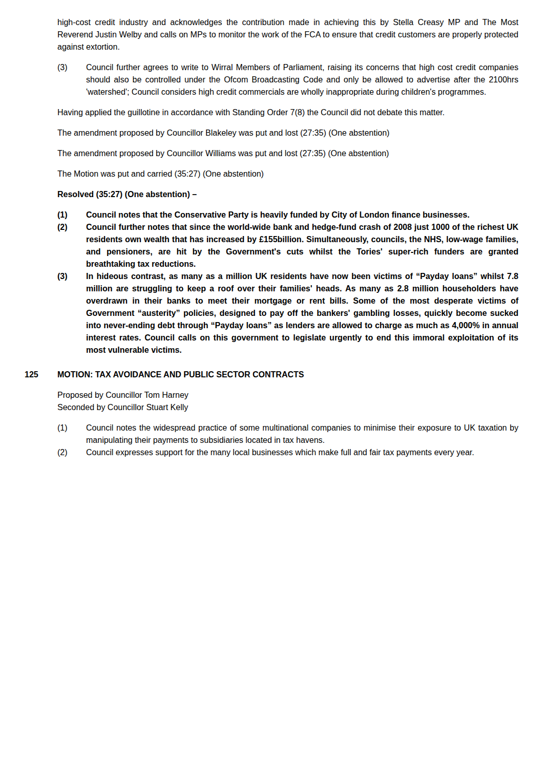high-cost credit industry and acknowledges the contribution made in achieving this by Stella Creasy MP and The Most Reverend Justin Welby and calls on MPs to monitor the work of the FCA to ensure that credit customers are properly protected against extortion.
(3)
Council further agrees to write to Wirral Members of Parliament, raising its concerns that high cost credit companies should also be controlled under the Ofcom Broadcasting Code and only be allowed to advertise after the 2100hrs 'watershed'; Council considers high credit commercials are wholly inappropriate during children's programmes.
Having applied the guillotine in accordance with Standing Order 7(8) the Council did not debate this matter.
The amendment proposed by Councillor Blakeley was put and lost (27:35) (One abstention)
The amendment proposed by Councillor Williams was put and lost (27:35) (One abstention)
The Motion was put and carried (35:27) (One abstention)
Resolved (35:27) (One abstention) –
(1)
Council notes that the Conservative Party is heavily funded by City of London finance businesses.
(2)
Council further notes that since the world-wide bank and hedge-fund crash of 2008 just 1000 of the richest UK residents own wealth that has increased by £155billion. Simultaneously, councils, the NHS, low-wage families, and pensioners, are hit by the Government's cuts whilst the Tories' super-rich funders are granted breathtaking tax reductions.
(3)
In hideous contrast, as many as a million UK residents have now been victims of “Payday loans” whilst 7.8 million are struggling to keep a roof over their families' heads. As many as 2.8 million householders have overdrawn in their banks to meet their mortgage or rent bills. Some of the most desperate victims of Government “austerity” policies, designed to pay off the bankers' gambling losses, quickly become sucked into never-ending debt through “Payday loans” as lenders are allowed to charge as much as 4,000% in annual interest rates. Council calls on this government to legislate urgently to end this immoral exploitation of its most vulnerable victims.
125
MOTION: TAX AVOIDANCE AND PUBLIC SECTOR CONTRACTS
Proposed by Councillor Tom Harney
Seconded by Councillor Stuart Kelly
(1)
Council notes the widespread practice of some multinational companies to minimise their exposure to UK taxation by manipulating their payments to subsidiaries located in tax havens.
(2)
Council expresses support for the many local businesses which make full and fair tax payments every year.